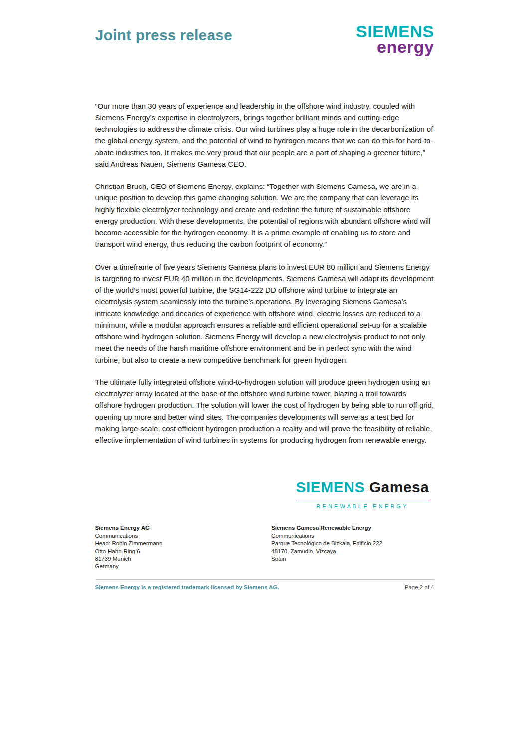Joint press release
SIEMENS energy
“Our more than 30 years of experience and leadership in the offshore wind industry, coupled with Siemens Energy’s expertise in electrolyzers, brings together brilliant minds and cutting-edge technologies to address the climate crisis. Our wind turbines play a huge role in the decarbonization of the global energy system, and the potential of wind to hydrogen means that we can do this for hard-to-abate industries too. It makes me very proud that our people are a part of shaping a greener future,” said Andreas Nauen, Siemens Gamesa CEO.
Christian Bruch, CEO of Siemens Energy, explains: “Together with Siemens Gamesa, we are in a unique position to develop this game changing solution. We are the company that can leverage its highly flexible electrolyzer technology and create and redefine the future of sustainable offshore energy production. With these developments, the potential of regions with abundant offshore wind will become accessible for the hydrogen economy. It is a prime example of enabling us to store and transport wind energy, thus reducing the carbon footprint of economy.”
Over a timeframe of five years Siemens Gamesa plans to invest EUR 80 million and Siemens Energy is targeting to invest EUR 40 million in the developments. Siemens Gamesa will adapt its development of the world’s most powerful turbine, the SG14-222 DD offshore wind turbine to integrate an electrolysis system seamlessly into the turbine’s operations. By leveraging Siemens Gamesa’s intricate knowledge and decades of experience with offshore wind, electric losses are reduced to a minimum, while a modular approach ensures a reliable and efficient operational set-up for a scalable offshore wind-hydrogen solution. Siemens Energy will develop a new electrolysis product to not only meet the needs of the harsh maritime offshore environment and be in perfect sync with the wind turbine, but also to create a new competitive benchmark for green hydrogen.
The ultimate fully integrated offshore wind-to-hydrogen solution will produce green hydrogen using an electrolyzer array located at the base of the offshore wind turbine tower, blazing a trail towards offshore hydrogen production. The solution will lower the cost of hydrogen by being able to run off grid, opening up more and better wind sites. The companies developments will serve as a test bed for making large-scale, cost-efficient hydrogen production a reality and will prove the feasibility of reliable, effective implementation of wind turbines in systems for producing hydrogen from renewable energy.
SIEMENS Gamesa
RENEWABLE ENERGY
Siemens Energy AG
Communications
Head: Robin Zimmermann
Otto-Hahn-Ring 6
81739 Munich
Germany
Siemens Gamesa Renewable Energy
Communications
Parque Tecnológico de Bizkaia, Edificio 222
48170, Zamudio, Vizcaya
Spain
Siemens Energy is a registered trademark licensed by Siemens AG. Page 2 of 4